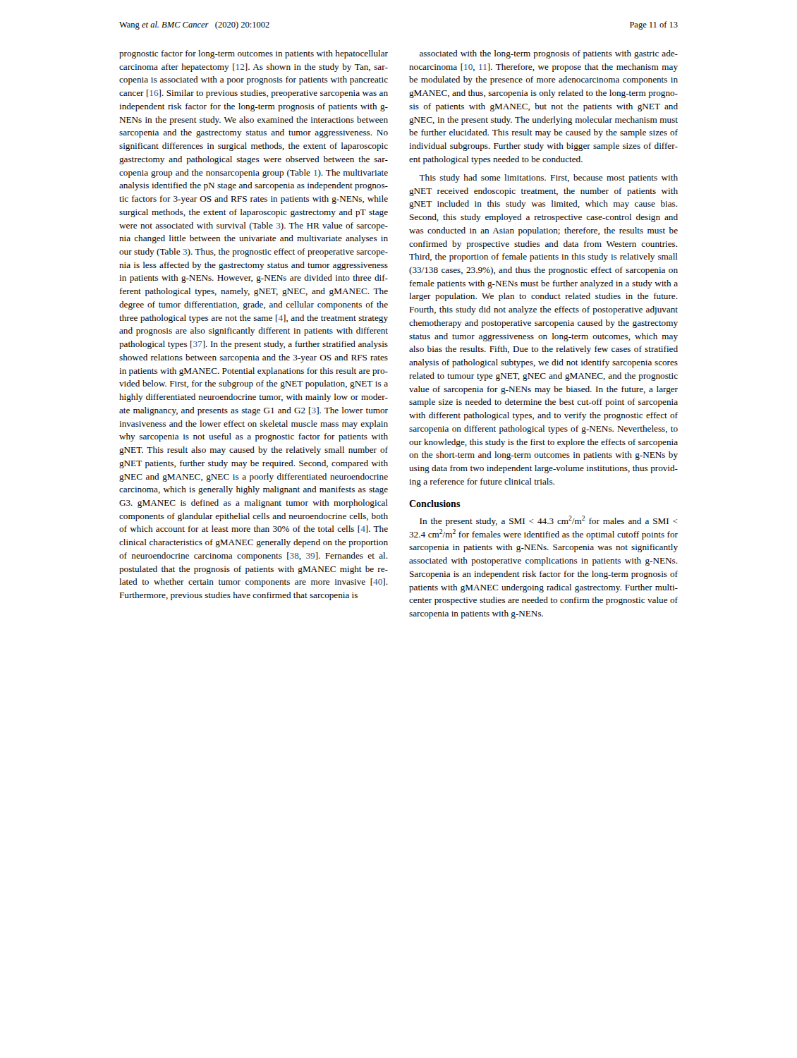Wang et al. BMC Cancer (2020) 20:1002
Page 11 of 13
prognostic factor for long-term outcomes in patients with hepatocellular carcinoma after hepatectomy [12]. As shown in the study by Tan, sarcopenia is associated with a poor prognosis for patients with pancreatic cancer [16]. Similar to previous studies, preoperative sarcopenia was an independent risk factor for the long-term prognosis of patients with g-NENs in the present study. We also examined the interactions between sarcopenia and the gastrectomy status and tumor aggressiveness. No significant differences in surgical methods, the extent of laparoscopic gastrectomy and pathological stages were observed between the sarcopenia group and the nonsarcopenia group (Table 1). The multivariate analysis identified the pN stage and sarcopenia as independent prognostic factors for 3-year OS and RFS rates in patients with g-NENs, while surgical methods, the extent of laparoscopic gastrectomy and pT stage were not associated with survival (Table 3). The HR value of sarcopenia changed little between the univariate and multivariate analyses in our study (Table 3). Thus, the prognostic effect of preoperative sarcopenia is less affected by the gastrectomy status and tumor aggressiveness in patients with g-NENs. However, g-NENs are divided into three different pathological types, namely, gNET, gNEC, and gMANEC. The degree of tumor differentiation, grade, and cellular components of the three pathological types are not the same [4], and the treatment strategy and prognosis are also significantly different in patients with different pathological types [37]. In the present study, a further stratified analysis showed relations between sarcopenia and the 3-year OS and RFS rates in patients with gMANEC. Potential explanations for this result are provided below. First, for the subgroup of the gNET population, gNET is a highly differentiated neuroendocrine tumor, with mainly low or moderate malignancy, and presents as stage G1 and G2 [3]. The lower tumor invasiveness and the lower effect on skeletal muscle mass may explain why sarcopenia is not useful as a prognostic factor for patients with gNET. This result also may caused by the relatively small number of gNET patients, further study may be required. Second, compared with gNEC and gMANEC, gNEC is a poorly differentiated neuroendocrine carcinoma, which is generally highly malignant and manifests as stage G3. gMANEC is defined as a malignant tumor with morphological components of glandular epithelial cells and neuroendocrine cells, both of which account for at least more than 30% of the total cells [4]. The clinical characteristics of gMANEC generally depend on the proportion of neuroendocrine carcinoma components [38, 39]. Fernandes et al. postulated that the prognosis of patients with gMANEC might be related to whether certain tumor components are more invasive [40]. Furthermore, previous studies have confirmed that sarcopenia is
associated with the long-term prognosis of patients with gastric adenocarcinoma [10, 11]. Therefore, we propose that the mechanism may be modulated by the presence of more adenocarcinoma components in gMANEC, and thus, sarcopenia is only related to the long-term prognosis of patients with gMANEC, but not the patients with gNET and gNEC, in the present study. The underlying molecular mechanism must be further elucidated. This result may be caused by the sample sizes of individual subgroups. Further study with bigger sample sizes of different pathological types needed to be conducted.
This study had some limitations. First, because most patients with gNET received endoscopic treatment, the number of patients with gNET included in this study was limited, which may cause bias. Second, this study employed a retrospective case-control design and was conducted in an Asian population; therefore, the results must be confirmed by prospective studies and data from Western countries. Third, the proportion of female patients in this study is relatively small (33/138 cases, 23.9%), and thus the prognostic effect of sarcopenia on female patients with g-NENs must be further analyzed in a study with a larger population. We plan to conduct related studies in the future. Fourth, this study did not analyze the effects of postoperative adjuvant chemotherapy and postoperative sarcopenia caused by the gastrectomy status and tumor aggressiveness on long-term outcomes, which may also bias the results. Fifth, Due to the relatively few cases of stratified analysis of pathological subtypes, we did not identify sarcopenia scores related to tumour type gNET, gNEC and gMANEC, and the prognostic value of sarcopenia for g-NENs may be biased. In the future, a larger sample size is needed to determine the best cut-off point of sarcopenia with different pathological types, and to verify the prognostic effect of sarcopenia on different pathological types of g-NENs. Nevertheless, to our knowledge, this study is the first to explore the effects of sarcopenia on the short-term and long-term outcomes in patients with g-NENs by using data from two independent large-volume institutions, thus providing a reference for future clinical trials.
Conclusions
In the present study, a SMI < 44.3 cm2/m2 for males and a SMI < 32.4 cm2/m2 for females were identified as the optimal cutoff points for sarcopenia in patients with g-NENs. Sarcopenia was not significantly associated with postoperative complications in patients with g-NENs. Sarcopenia is an independent risk factor for the long-term prognosis of patients with gMANEC undergoing radical gastrectomy. Further multicenter prospective studies are needed to confirm the prognostic value of sarcopenia in patients with g-NENs.